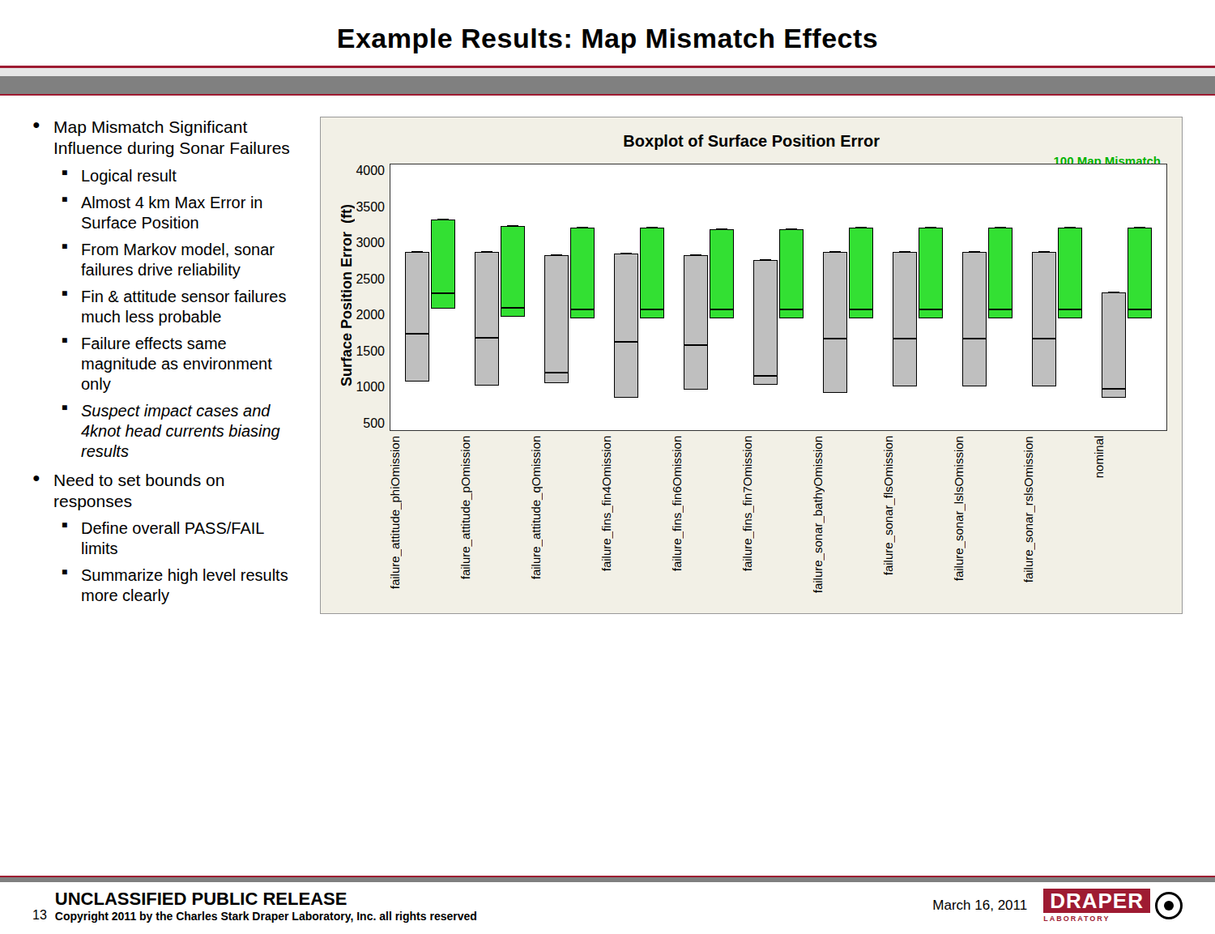Example Results: Map Mismatch Effects
Map Mismatch Significant Influence during Sonar Failures
Logical result
Almost 4 km Max Error in Surface Position
From Markov model, sonar failures drive reliability
Fin & attitude sensor failures much less probable
Failure effects same magnitude as environment only
Suspect impact cases and 4knot head currents biasing results
Need to set bounds on responses
Define overall PASS/FAIL limits
Summarize high level results more clearly
Boxplot of Surface Position Error
100 Map Mismatch
0 Map Mismatch
Surface Position Error (ft)
4000 3500 3000 2500 2000 1500 1000 500
failure_attitude_phiOmission failure_attitude_pOmission failure_attitude_qOmission failure_fins_fin4Omission failure_fins_fin6Omission failure_fins_fin7Omission failure_sonar_bathyOmission failure_sonar_flsOmission failure_sonar_lslsOmission failure_sonar_rslsOmission nominal
13
UNCLASSIFIED PUBLIC RELEASE
Copyright 2011 by the Charles Stark Draper Laboratory, Inc. all rights reserved
March 16, 2011
DRAPER
LABORATORY